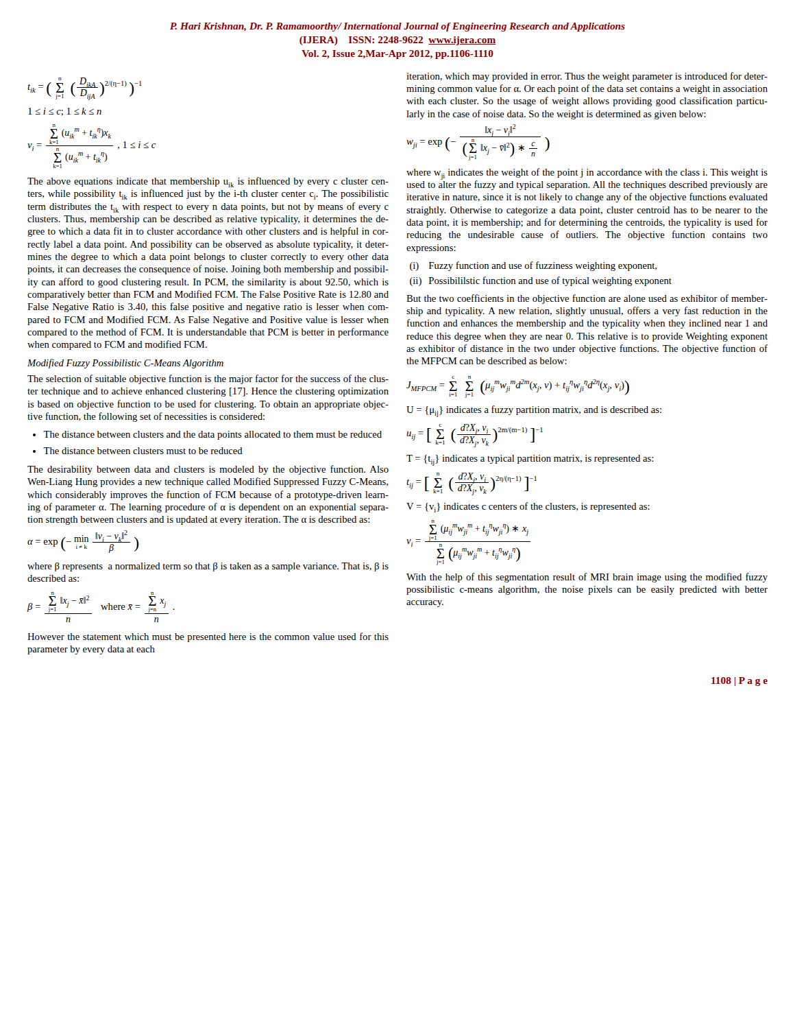P. Hari Krishnan, Dr. P. Ramamoorthy/ International Journal of Engineering Research and Applications
(IJERA) ISSN: 2248-9622 www.ijera.com
Vol. 2, Issue 2,Mar-Apr 2012, pp.1106-1110
tik = ( Σnj=1 (DikA DijA)2/(η−1) )−1
1 ≤ i ≤ c; 1 ≤ k ≤ n
vi = Σnk=1(uikm + tikη)xk Σnk=1(uikm + tikη) , 1 ≤ i ≤ c
The above equations indicate that membership uik is influenced by every c cluster centers, while possibility tik is influenced just by the i-th cluster center ci. The possibilistic term distributes the tik with respect to every n data points, but not by means of every c clusters. Thus, membership can be described as relative typicality, it determines the degree to which a data fit in to cluster accordance with other clusters and is helpful in correctly label a data point. And possibility can be observed as absolute typicality, it determines the degree to which a data point belongs to cluster correctly to every other data points, it can decreases the consequence of noise. Joining both membership and possibility can afford to good clustering result. In PCM, the similarity is about 92.50, which is comparatively better than FCM and Modified FCM. The False Positive Rate is 12.80 and False Negative Ratio is 3.40, this false positive and negative ratio is lesser when compared to FCM and Modified FCM. As False Negative and Positive value is lesser when compared to the method of FCM. It is understandable that PCM is better in performance when compared to FCM and modified FCM.
Modified Fuzzy Possibilistic C-Means Algorithm
The selection of suitable objective function is the major factor for the success of the cluster technique and to achieve enhanced clustering [17]. Hence the clustering optimization is based on objective function to be used for clustering. To obtain an appropriate objective function, the following set of necessities is considered:
The distance between clusters and the data points allocated to them must be reduced
The distance between clusters must to be reduced
The desirability between data and clusters is modeled by the objective function. Also Wen-Liang Hung provides a new technique called Modified Suppressed Fuzzy C-Means, which considerably improves the function of FCM because of a prototype-driven learning of parameter α. The learning procedure of α is dependent on an exponential separation strength between clusters and is updated at every iteration. The α is described as:
α = exp (− min i ≠ k ‖vi − vk‖2 β )
where β represents a normalized term so that β is taken as a sample variance. That is, β is described as:
β = Σnj=1‖xj − x̄‖2 n where x̄ = Σnj=n xj n .
However the statement which must be presented here is the common value used for this parameter by every data at each
iteration, which may provided in error. Thus the weight parameter is introduced for determining common value for α. Or each point of the data set contains a weight in association with each cluster. So the usage of weight allows providing good classification particularly in the case of noise data. So the weight is determined as given below:
wji = exp (− ‖xj − vi‖2 (Σnj=1‖xj − v̄‖2) ∗ cn )
where wji indicates the weight of the point j in accordance with the class i. This weight is used to alter the fuzzy and typical separation. All the techniques described previously are iterative in nature, since it is not likely to change any of the objective functions evaluated straightly. Otherwise to categorize a data point, cluster centroid has to be nearer to the data point, it is membership; and for determining the centroids, the typicality is used for reducing the undesirable cause of outliers. The objective function contains two expressions:
(i) Fuzzy function and use of fuzziness weighting exponent,
(ii) Possibililstic function and use of typical weighting exponent
But the two coefficients in the objective function are alone used as exhibitor of membership and typicality. A new relation, slightly unusual, offers a very fast reduction in the function and enhances the membership and the typicality when they inclined near 1 and reduce this degree when they are near 0. This relative is to provide Weighting exponent as exhibitor of distance in the two under objective functions. The objective function of the MFPCM can be described as below:
JMFPCM = Σci=1 Σnj=1 (μijmwjimd2m(xj, v) + tijηwjiηd2η(xj, vi))
U = {μij} indicates a fuzzy partition matrix, and is described as:
uij = [ Σck=1 (d?Xj, vi d?Xj, vk)2m/(m−1) ]−1
T = {tij} indicates a typical partition matrix, is represented as:
tij = [ Σnk=1 (d?Xj, vi d?Xj, vk)2η/(η−1) ]−1
V = {vi} indicates c centers of the clusters, is represented as:
vi = Σnj=1(μijmwjim + tijηwjiη) ∗ xj Σnj=1(μijmwjim + tijηwjiη)
With the help of this segmentation result of MRI brain image using the modified fuzzy possibilistic c-means algorithm, the noise pixels can be easily predicted with better accuracy.
1108 | P a g e